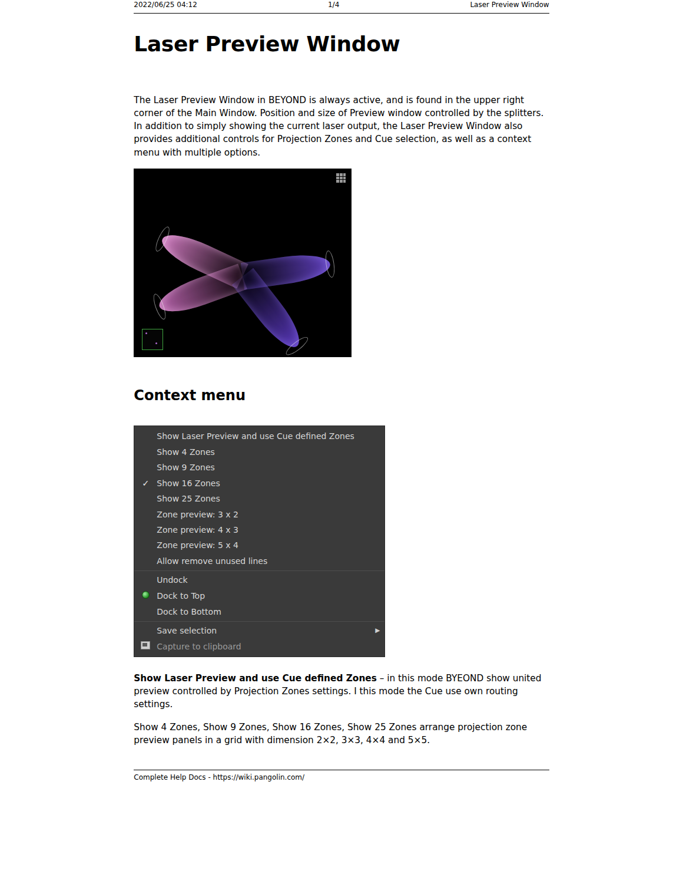2022/06/25 04:12 1/4 Laser Preview Window
Laser Preview Window
The Laser Preview Window in BEYOND is always active, and is found in the upper right corner of the Main Window. Position and size of Preview window controlled by the splitters. In addition to simply showing the current laser output, the Laser Preview Window also provides additional controls for Projection Zones and Cue selection, as well as a context menu with multiple options.
Context menu
Show Laser Preview and use Cue defined Zones
Show 4 Zones
Show 9 Zones
✓Show 16 Zones
Show 25 Zones
Zone preview: 3 x 2
Zone preview: 4 x 3
Zone preview: 5 x 4
Allow remove unused lines
Undock
Dock to Top
Dock to Bottom
Save selection▶
Capture to clipboard
Show Laser Preview and use Cue defined Zones – in this mode BYEOND show united preview controlled by Projection Zones settings. I this mode the Cue use own routing settings.
Show 4 Zones, Show 9 Zones, Show 16 Zones, Show 25 Zones arrange projection zone preview panels in a grid with dimension 2×2, 3×3, 4×4 and 5×5.
Complete Help Docs - https://wiki.pangolin.com/